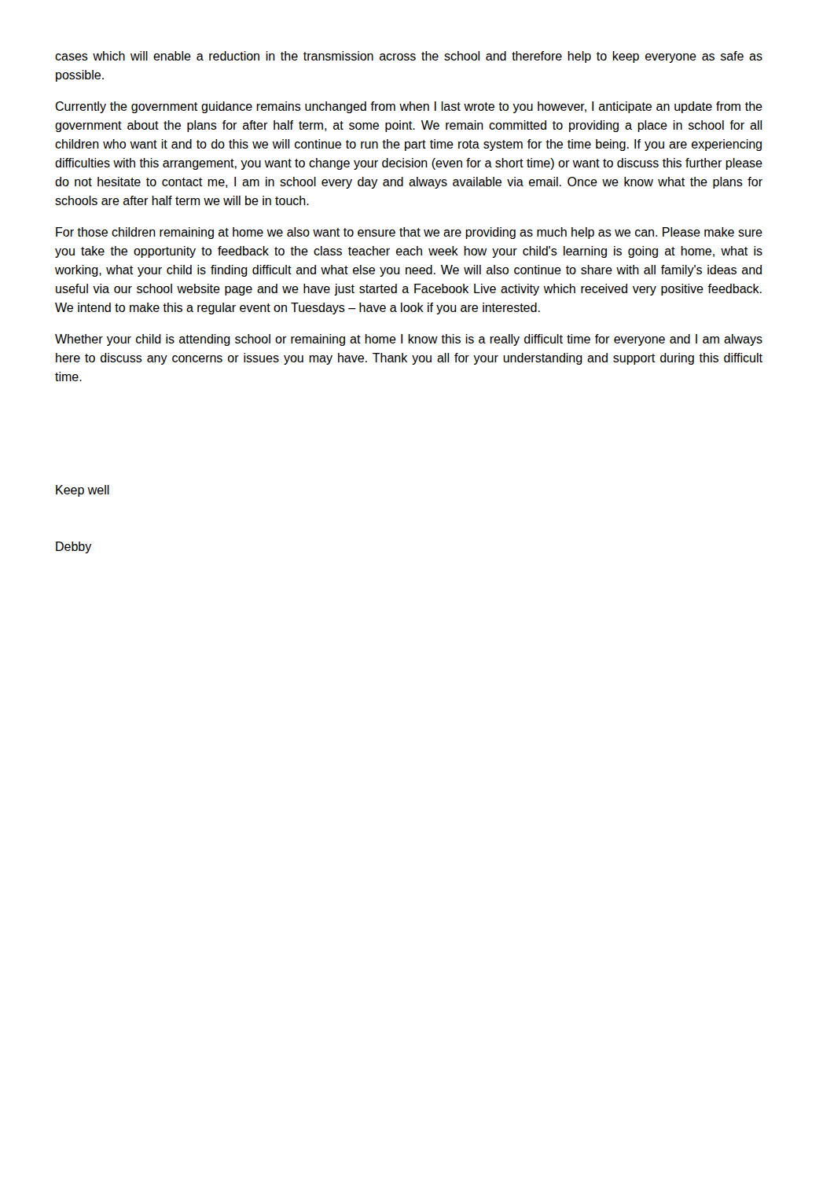cases which will enable a reduction in the transmission across the school and therefore help to keep everyone as safe as possible.
Currently the government guidance remains unchanged from when I last wrote to you however, I anticipate an update from the government about the plans for after half term, at some point. We remain committed to providing a place in school for all children who want it and to do this we will continue to run the part time rota system for the time being. If you are experiencing difficulties with this arrangement, you want to change your decision (even for a short time) or want to discuss this further please do not hesitate to contact me, I am in school every day and always available via email. Once we know what the plans for schools are after half term we will be in touch.
For those children remaining at home we also want to ensure that we are providing as much help as we can. Please make sure you take the opportunity to feedback to the class teacher each week how your child's learning is going at home, what is working, what your child is finding difficult and what else you need. We will also continue to share with all family's ideas and useful via our school website page and we have just started a Facebook Live activity which received very positive feedback. We intend to make this a regular event on Tuesdays – have a look if you are interested.
Whether your child is attending school or remaining at home I know this is a really difficult time for everyone and I am always here to discuss any concerns or issues you may have. Thank you all for your understanding and support during this difficult time.
Keep well
Debby